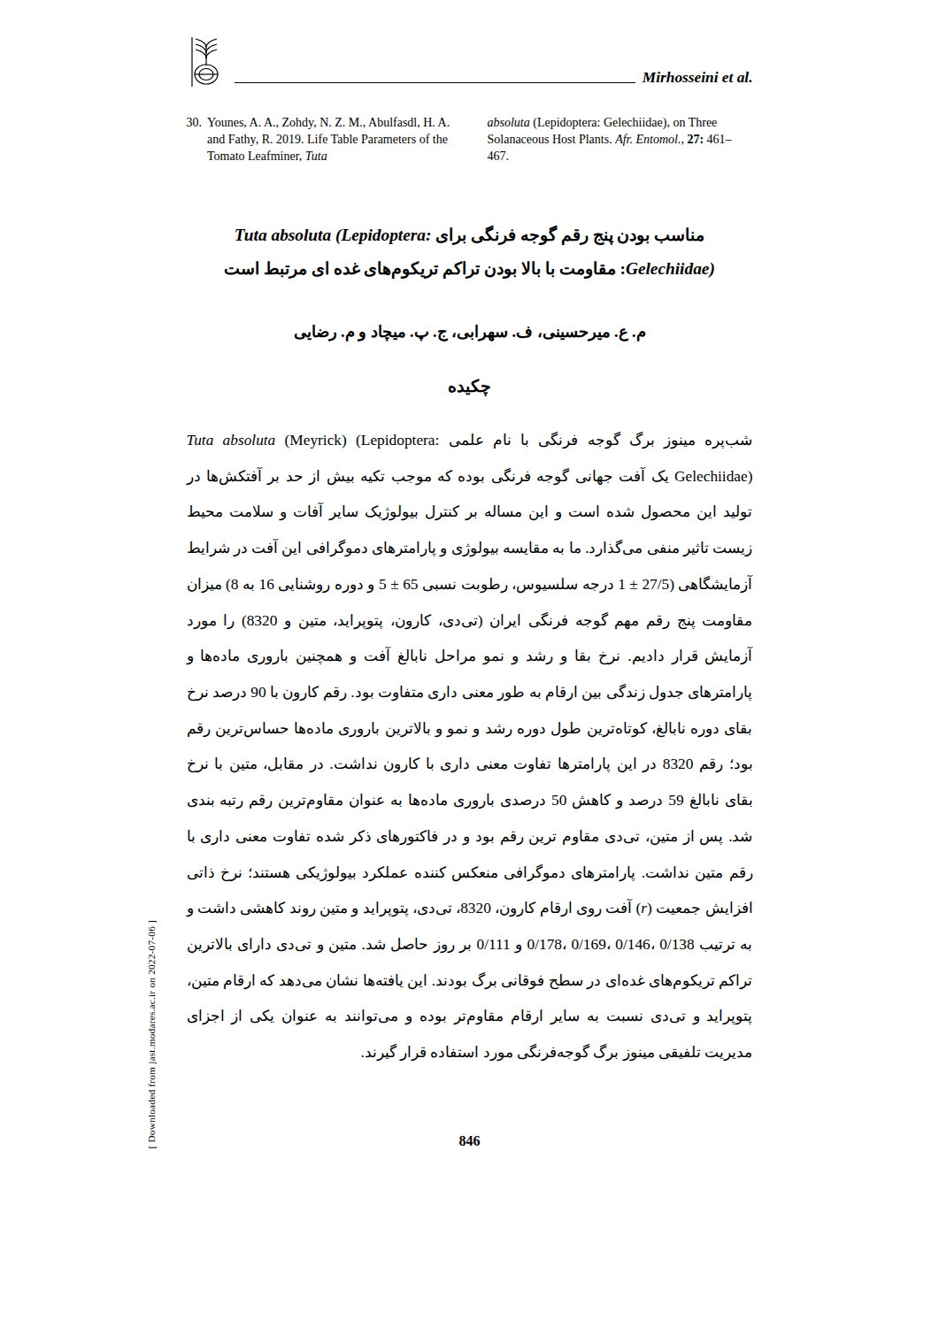Mirhosseini et al.
30.
Younes, A. A., Zohdy, N. Z. M., Abulfasdl, H. A. and Fathy, R. 2019. Life Table Parameters of the Tomato Leafminer, Tuta
absoluta (Lepidoptera: Gelechiidae), on Three Solanaceous Host Plants. Afr. Entomol., 27: 461–467.
مناسب بودن پنج رقم گوجه فرنگی برای Tuta absoluta (Lepidoptera: Gelechiidae): مقاومت با بالا بودن تراکم تریکوم‌های غده ای مرتبط است
م. ع. میرحسینی، ف. سهرابی، ج. پ. میچاد و م. رضایی
چکیده
شب‌پره مینوز برگ گوجه فرنگی با نام علمی Tuta absoluta (Meyrick) (Lepidoptera: Gelechiidae) یک آفت جهانی گوجه فرنگی بوده که موجب تکیه بیش از حد بر آفتکش‌ها در تولید این محصول شده است و این مساله بر کنترل بیولوژیک سایر آفات و سلامت محیط زیست تاثیر منفی می‌گذارد. ما به مقایسه بیولوژی و پارامترهای دموگرافی این آفت در شرایط آزمایشگاهی (1 ± 27/5 درجه سلسیوس، رطوبت نسبی 5 ± 65 و دوره روشنایی 16 به 8) میزان مقاومت پنج رقم مهم گوجه فرنگی ایران (تی‌دی، کارون، پتوپراید، متین و 8320) را مورد آزمایش قرار دادیم. نرخ بقا و رشد و نمو مراحل نابالغ آفت و همچنین باروری ماده‌ها و پارامترهای جدول زندگی بین ارقام به طور معنی داری متفاوت بود. رقم کارون با 90 درصد نرخ بقای دوره نابالغ، کوتاه‌ترین طول دوره رشد و نمو و بالاترین باروری ماده‌ها حساس‌ترین رقم بود؛ رقم 8320 در این پارامترها تفاوت معنی داری با کارون نداشت. در مقابل، متین با نرخ بقای نابالغ 59 درصد و کاهش 50 درصدی باروری ماده‌ها به عنوان مقاوم‌ترین رقم رتبه بندی شد. پس از متین، تی‌دی مقاوم ترین رقم بود و در فاکتورهای ذکر شده تفاوت معنی داری با رقم متین نداشت. پارامترهای دموگرافی منعکس کننده عملکرد بیولوژیکی هستند؛ نرخ ذاتی افزایش جمعیت (r) آفت روی ارقام کارون، 8320، تی‌دی، پتوپراید و متین روند کاهشی داشت و به ترتیب 0/178، 0/169، 0/146، 0/138 و 0/111 بر روز حاصل شد. متین و تی‌دی دارای بالاترین تراکم تریکوم‌های غده‌ای در سطح فوقانی برگ بودند. این یافته‌ها نشان می‌دهد که ارقام متین، پتوپراید و تی‌دی نسبت به سایر ارقام مقاوم‌تر بوده و می‌توانند به عنوان یکی از اجزای مدیریت تلفیقی مینوز برگ گوجه‌فرنگی مورد استفاده قرار گیرند.
846
[ Downloaded from jast.modares.ac.ir on 2022-07-06 ]